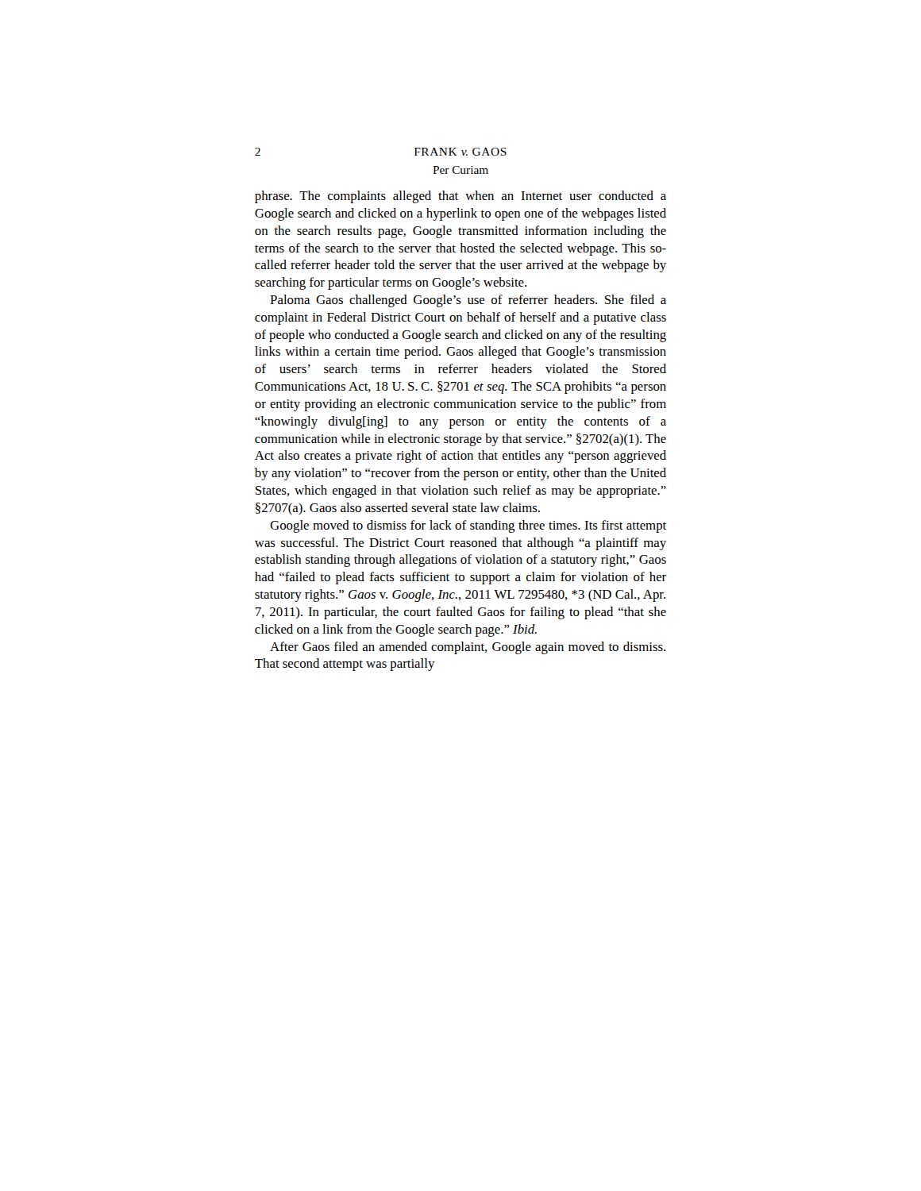2 FRANK v. GAOS
Per Curiam
phrase. The complaints alleged that when an Internet user conducted a Google search and clicked on a hyperlink to open one of the webpages listed on the search results page, Google transmitted information including the terms of the search to the server that hosted the selected webpage. This so-called referrer header told the server that the user arrived at the webpage by searching for particular terms on Google’s website.
Paloma Gaos challenged Google’s use of referrer headers. She filed a complaint in Federal District Court on behalf of herself and a putative class of people who conducted a Google search and clicked on any of the resulting links within a certain time period. Gaos alleged that Google’s transmission of users’ search terms in referrer headers violated the Stored Communications Act, 18 U. S. C. §2701 et seq. The SCA prohibits “a person or entity providing an electronic communication service to the public” from “knowingly divulg[ing] to any person or entity the contents of a communication while in electronic storage by that service.” §2702(a)(1). The Act also creates a private right of action that entitles any “person aggrieved by any violation” to “recover from the person or entity, other than the United States, which engaged in that violation such relief as may be appropriate.” §2707(a). Gaos also asserted several state law claims.
Google moved to dismiss for lack of standing three times. Its first attempt was successful. The District Court reasoned that although “a plaintiff may establish standing through allegations of violation of a statutory right,” Gaos had “failed to plead facts sufficient to support a claim for violation of her statutory rights.” Gaos v. Google, Inc., 2011 WL 7295480, *3 (ND Cal., Apr. 7, 2011). In particular, the court faulted Gaos for failing to plead “that she clicked on a link from the Google search page.” Ibid.
After Gaos filed an amended complaint, Google again moved to dismiss. That second attempt was partially